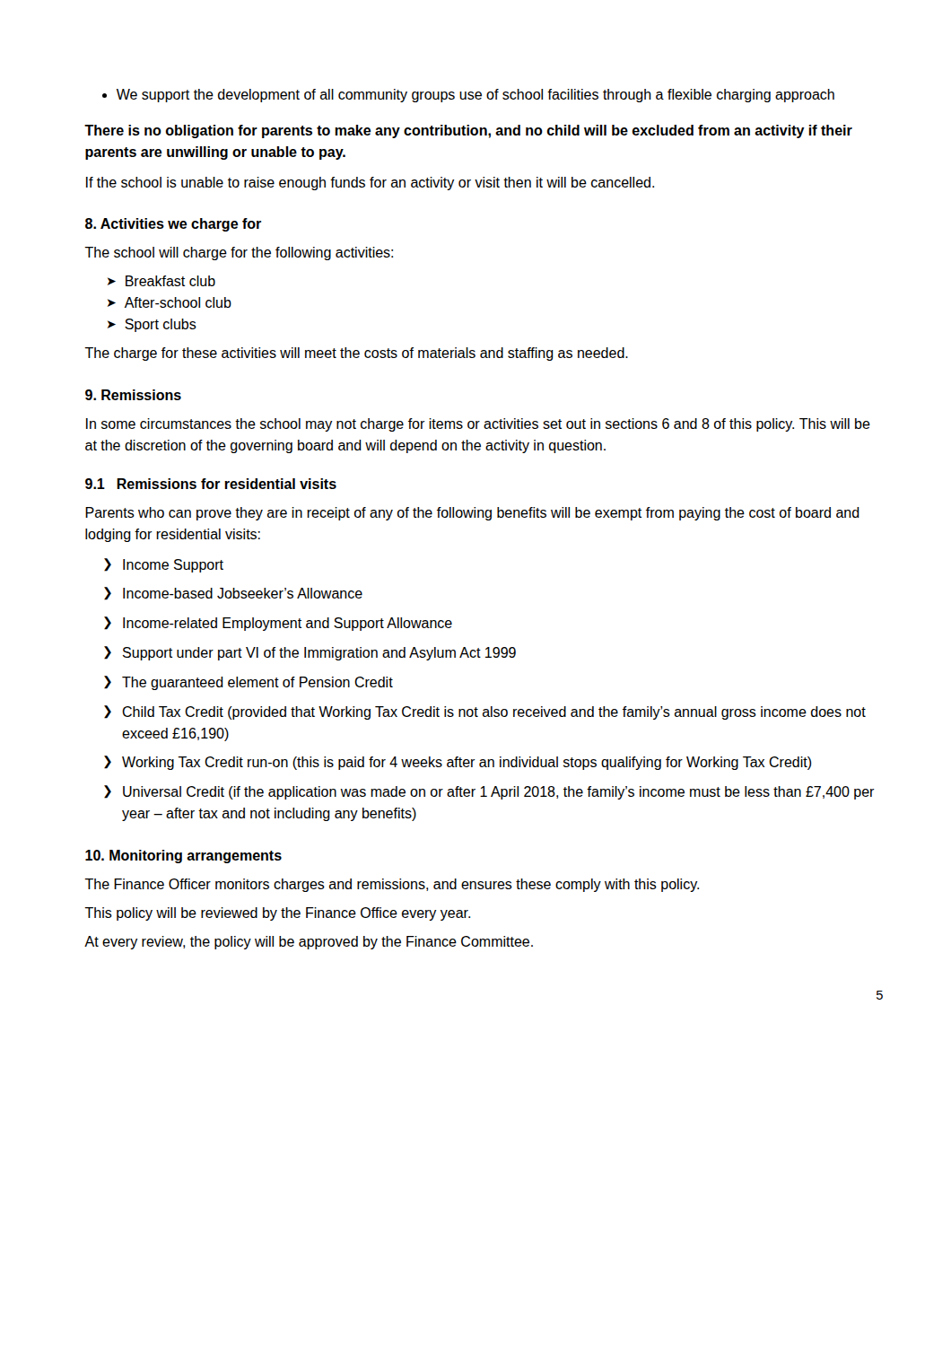We support the development of all community groups use of school facilities through a flexible charging approach
There is no obligation for parents to make any contribution, and no child will be excluded from an activity if their parents are unwilling or unable to pay.
If the school is unable to raise enough funds for an activity or visit then it will be cancelled.
8. Activities we charge for
The school will charge for the following activities:
Breakfast club
After-school club
Sport clubs
The charge for these activities will meet the costs of materials and staffing as needed.
9. Remissions
In some circumstances the school may not charge for items or activities set out in sections 6 and 8 of this policy. This will be at the discretion of the governing board and will depend on the activity in question.
9.1 Remissions for residential visits
Parents who can prove they are in receipt of any of the following benefits will be exempt from paying the cost of board and lodging for residential visits:
Income Support
Income-based Jobseeker’s Allowance
Income-related Employment and Support Allowance
Support under part VI of the Immigration and Asylum Act 1999
The guaranteed element of Pension Credit
Child Tax Credit (provided that Working Tax Credit is not also received and the family’s annual gross income does not exceed £16,190)
Working Tax Credit run-on (this is paid for 4 weeks after an individual stops qualifying for Working Tax Credit)
Universal Credit (if the application was made on or after 1 April 2018, the family’s income must be less than £7,400 per year – after tax and not including any benefits)
10. Monitoring arrangements
The Finance Officer monitors charges and remissions, and ensures these comply with this policy.
This policy will be reviewed by the Finance Office every year.
At every review, the policy will be approved by the Finance Committee.
5